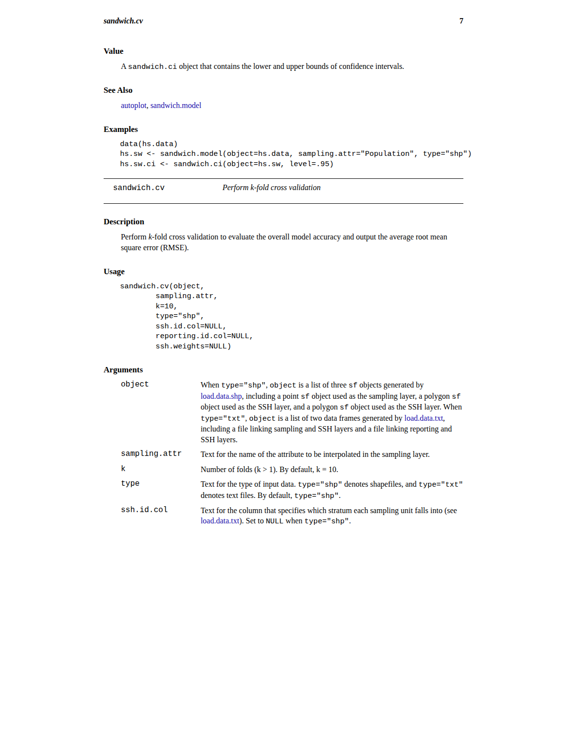sandwich.cv 7
Value
A sandwich.ci object that contains the lower and upper bounds of confidence intervals.
See Also
autoplot, sandwich.model
Examples
data(hs.data)
hs.sw <- sandwich.model(object=hs.data, sampling.attr="Population", type="shp")
hs.sw.ci <- sandwich.ci(object=hs.sw, level=.95)
sandwich.cv Perform k-fold cross validation
Description
Perform k-fold cross validation to evaluate the overall model accuracy and output the average root mean square error (RMSE).
Usage
sandwich.cv(object,
        sampling.attr,
        k=10,
        type="shp",
        ssh.id.col=NULL,
        reporting.id.col=NULL,
        ssh.weights=NULL)
Arguments
object
When type="shp", object is a list of three sf objects generated by load.data.shp, including a point sf object used as the sampling layer, a polygon sf object used as the SSH layer, and a polygon sf object used as the SSH layer. When type="txt", object is a list of two data frames generated by load.data.txt, including a file linking sampling and SSH layers and a file linking reporting and SSH layers.
sampling.attr
Text for the name of the attribute to be interpolated in the sampling layer.
k
Number of folds (k > 1). By default, k = 10.
type
Text for the type of input data. type="shp" denotes shapefiles, and type="txt" denotes text files. By default, type="shp".
ssh.id.col
Text for the column that specifies which stratum each sampling unit falls into (see load.data.txt). Set to NULL when type="shp".